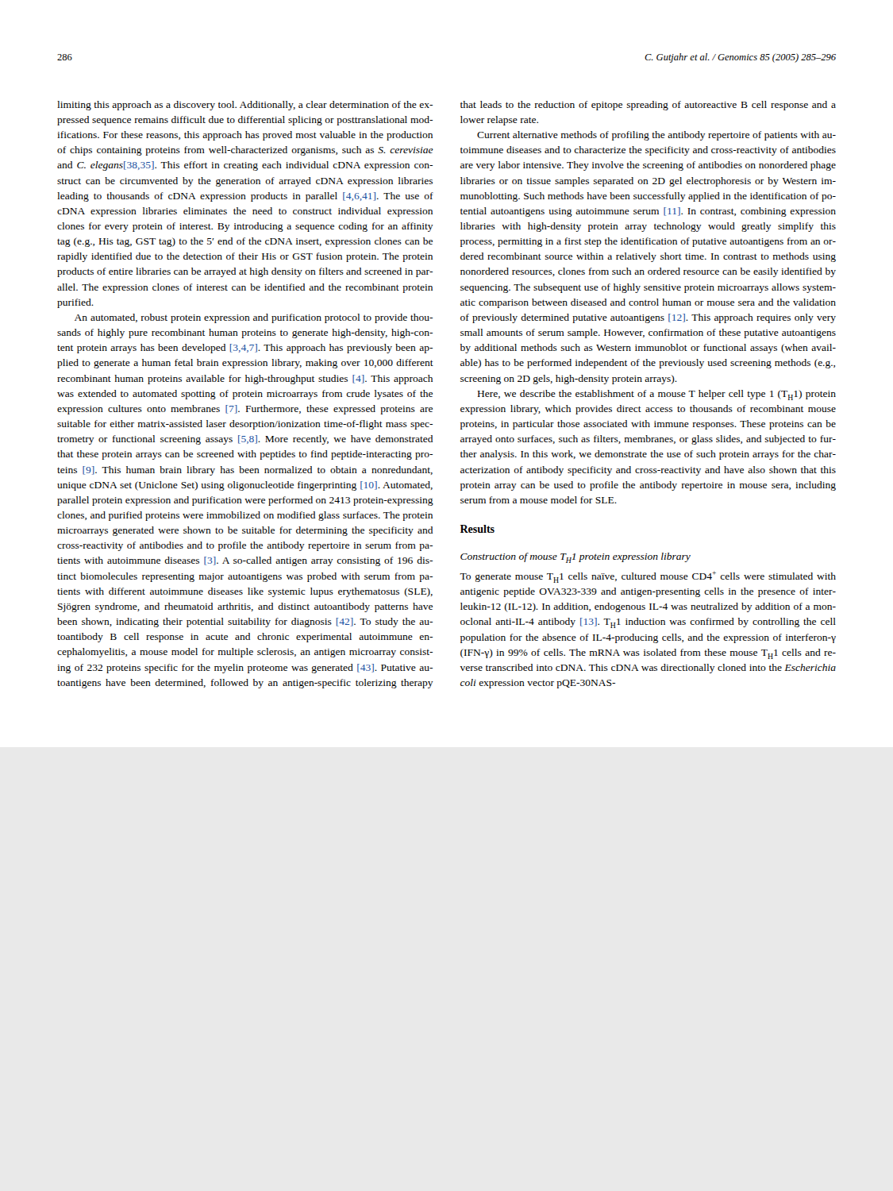286 C. Gutjahr et al. / Genomics 85 (2005) 285–296
limiting this approach as a discovery tool. Additionally, a clear determination of the expressed sequence remains difficult due to differential splicing or posttranslational modifications. For these reasons, this approach has proved most valuable in the production of chips containing proteins from well-characterized organisms, such as S. cerevisiae and C. elegans[38,35]. This effort in creating each individual cDNA expression construct can be circumvented by the generation of arrayed cDNA expression libraries leading to thousands of cDNA expression products in parallel [4,6,41]. The use of cDNA expression libraries eliminates the need to construct individual expression clones for every protein of interest. By introducing a sequence coding for an affinity tag (e.g., His tag, GST tag) to the 5′ end of the cDNA insert, expression clones can be rapidly identified due to the detection of their His or GST fusion protein. The protein products of entire libraries can be arrayed at high density on filters and screened in parallel. The expression clones of interest can be identified and the recombinant protein purified.
An automated, robust protein expression and purification protocol to provide thousands of highly pure recombinant human proteins to generate high-density, high-content protein arrays has been developed [3,4,7]. This approach has previously been applied to generate a human fetal brain expression library, making over 10,000 different recombinant human proteins available for high-throughput studies [4]. This approach was extended to automated spotting of protein microarrays from crude lysates of the expression cultures onto membranes [7]. Furthermore, these expressed proteins are suitable for either matrix-assisted laser desorption/ionization time-of-flight mass spectrometry or functional screening assays [5,8]. More recently, we have demonstrated that these protein arrays can be screened with peptides to find peptide-interacting proteins [9]. This human brain library has been normalized to obtain a nonredundant, unique cDNA set (Uniclone Set) using oligonucleotide fingerprinting [10]. Automated, parallel protein expression and purification were performed on 2413 protein-expressing clones, and purified proteins were immobilized on modified glass surfaces. The protein microarrays generated were shown to be suitable for determining the specificity and cross-reactivity of antibodies and to profile the antibody repertoire in serum from patients with autoimmune diseases [3]. A so-called antigen array consisting of 196 distinct biomolecules representing major autoantigens was probed with serum from patients with different autoimmune diseases like systemic lupus erythematosus (SLE), Sjögren syndrome, and rheumatoid arthritis, and distinct autoantibody patterns have been shown, indicating their potential suitability for diagnosis [42]. To study the autoantibody B cell response in acute and chronic experimental autoimmune encephalomyelitis, a mouse model for multiple sclerosis, an antigen microarray consisting of 232 proteins specific for the myelin proteome was generated [43]. Putative autoantigens have been determined, followed by an antigen-specific tolerizing therapy that leads to the reduction of epitope spreading of autoreactive B cell response and a lower relapse rate.
Current alternative methods of profiling the antibody repertoire of patients with autoimmune diseases and to characterize the specificity and cross-reactivity of antibodies are very labor intensive. They involve the screening of antibodies on nonordered phage libraries or on tissue samples separated on 2D gel electrophoresis or by Western immunoblotting. Such methods have been successfully applied in the identification of potential autoantigens using autoimmune serum [11]. In contrast, combining expression libraries with high-density protein array technology would greatly simplify this process, permitting in a first step the identification of putative autoantigens from an ordered recombinant source within a relatively short time. In contrast to methods using nonordered resources, clones from such an ordered resource can be easily identified by sequencing. The subsequent use of highly sensitive protein microarrays allows systematic comparison between diseased and control human or mouse sera and the validation of previously determined putative autoantigens [12]. This approach requires only very small amounts of serum sample. However, confirmation of these putative autoantigens by additional methods such as Western immunoblot or functional assays (when available) has to be performed independent of the previously used screening methods (e.g., screening on 2D gels, high-density protein arrays).
Here, we describe the establishment of a mouse T helper cell type 1 (TH1) protein expression library, which provides direct access to thousands of recombinant mouse proteins, in particular those associated with immune responses. These proteins can be arrayed onto surfaces, such as filters, membranes, or glass slides, and subjected to further analysis. In this work, we demonstrate the use of such protein arrays for the characterization of antibody specificity and cross-reactivity and have also shown that this protein array can be used to profile the antibody repertoire in mouse sera, including serum from a mouse model for SLE.
Results
Construction of mouse TH1 protein expression library
To generate mouse TH1 cells naïve, cultured mouse CD4+ cells were stimulated with antigenic peptide OVA323-339 and antigen-presenting cells in the presence of interleukin-12 (IL-12). In addition, endogenous IL-4 was neutralized by addition of a monoclonal anti-IL-4 antibody [13]. TH1 induction was confirmed by controlling the cell population for the absence of IL-4-producing cells, and the expression of interferon-γ (IFN-γ) in 99% of cells. The mRNA was isolated from these mouse TH1 cells and reverse transcribed into cDNA. This cDNA was directionally cloned into the Escherichia coli expression vector pQE-30NAS-